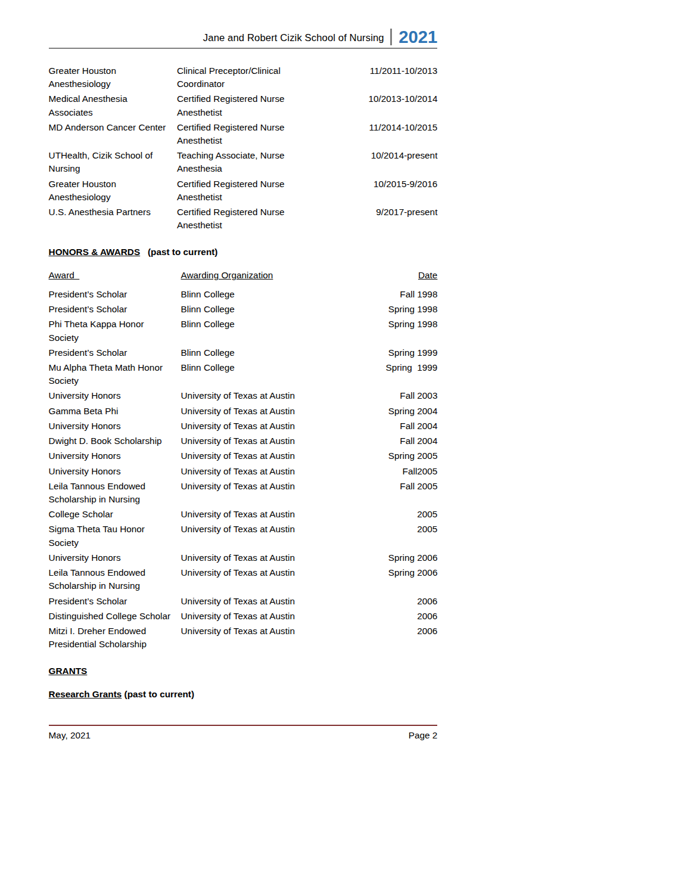Jane and Robert Cizik School of Nursing 2021
| Greater Houston Anesthesiology | Clinical Preceptor/Clinical Coordinator | 11/2011-10/2013 |
| Medical Anesthesia Associates | Certified Registered Nurse Anesthetist | 10/2013-10/2014 |
| MD Anderson Cancer Center | Certified Registered Nurse Anesthetist | 11/2014-10/2015 |
| UTHealth, Cizik School of Nursing | Teaching Associate, Nurse Anesthesia | 10/2014-present |
| Greater Houston Anesthesiology | Certified Registered Nurse Anesthetist | 10/2015-9/2016 |
| U.S. Anesthesia Partners | Certified Registered Nurse Anesthetist | 9/2017-present |
HONORS & AWARDS (past to current)
| Award | Awarding Organization | Date |
| --- | --- | --- |
| President’s Scholar | Blinn College | Fall 1998 |
| President’s Scholar | Blinn College | Spring 1998 |
| Phi Theta Kappa Honor Society | Blinn College | Spring 1998 |
| President’s Scholar | Blinn College | Spring 1999 |
| Mu Alpha Theta Math Honor Society | Blinn College | Spring 1999 |
| University Honors | University of Texas at Austin | Fall 2003 |
| Gamma Beta Phi | University of Texas at Austin | Spring 2004 |
| University Honors | University of Texas at Austin | Fall 2004 |
| Dwight D. Book Scholarship | University of Texas at Austin | Fall 2004 |
| University Honors | University of Texas at Austin | Spring 2005 |
| University Honors | University of Texas at Austin | Fall2005 |
| Leila Tannous Endowed Scholarship in Nursing | University of Texas at Austin | Fall 2005 |
| College Scholar | University of Texas at Austin | 2005 |
| Sigma Theta Tau Honor Society | University of Texas at Austin | 2005 |
| University Honors | University of Texas at Austin | Spring 2006 |
| Leila Tannous Endowed Scholarship in Nursing | University of Texas at Austin | Spring 2006 |
| President’s Scholar | University of Texas at Austin | 2006 |
| Distinguished College Scholar | University of Texas at Austin | 2006 |
| Mitzi I. Dreher Endowed Presidential Scholarship | University of Texas at Austin | 2006 |
GRANTS
Research Grants (past to current)
May, 2021 Page 2